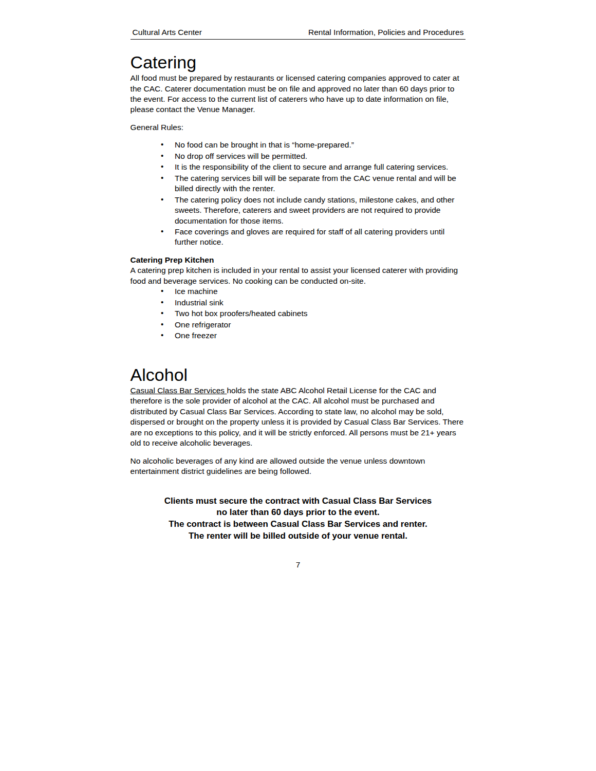Cultural Arts Center Rental Information, Policies and Procedures
Catering
All food must be prepared by restaurants or licensed catering companies approved to cater at the CAC. Caterer documentation must be on file and approved no later than 60 days prior to the event. For access to the current list of caterers who have up to date information on file, please contact the Venue Manager.
General Rules:
No food can be brought in that is “home-prepared.”
No drop off services will be permitted.
It is the responsibility of the client to secure and arrange full catering services.
The catering services bill will be separate from the CAC venue rental and will be billed directly with the renter.
The catering policy does not include candy stations, milestone cakes, and other sweets. Therefore, caterers and sweet providers are not required to provide documentation for those items.
Face coverings and gloves are required for staff of all catering providers until further notice.
Catering Prep Kitchen
A catering prep kitchen is included in your rental to assist your licensed caterer with providing food and beverage services. No cooking can be conducted on-site.
Ice machine
Industrial sink
Two hot box proofers/heated cabinets
One refrigerator
One freezer
Alcohol
Casual Class Bar Services holds the state ABC Alcohol Retail License for the CAC and therefore is the sole provider of alcohol at the CAC. All alcohol must be purchased and distributed by Casual Class Bar Services. According to state law, no alcohol may be sold, dispersed or brought on the property unless it is provided by Casual Class Bar Services. There are no exceptions to this policy, and it will be strictly enforced. All persons must be 21+ years old to receive alcoholic beverages.
No alcoholic beverages of any kind are allowed outside the venue unless downtown entertainment district guidelines are being followed.
Clients must secure the contract with Casual Class Bar Services
no later than 60 days prior to the event.
The contract is between Casual Class Bar Services and renter.
The renter will be billed outside of your venue rental.
7